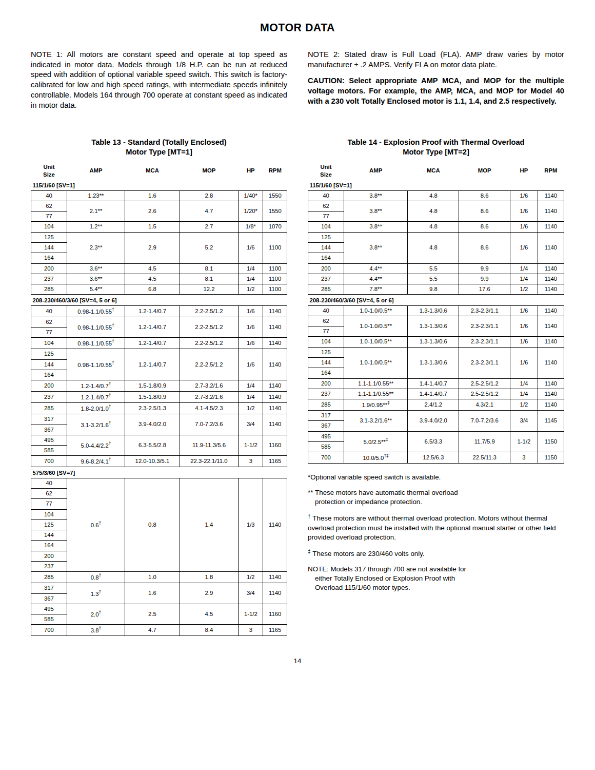MOTOR DATA
NOTE 1: All motors are constant speed and operate at top speed as indicated in motor data. Models through 1/8 H.P. can be run at reduced speed with addition of optional variable speed switch. This switch is factory-calibrated for low and high speed ratings, with intermediate speeds infinitely controllable. Models 164 through 700 operate at constant speed as indicated in motor data.
NOTE 2: Stated draw is Full Load (FLA). AMP draw varies by motor manufacturer ± .2 AMPS. Verify FLA on motor data plate.
CAUTION: Select appropriate AMP MCA, and MOP for the multiple voltage motors. For example, the AMP, MCA, and MOP for Model 40 with a 230 volt Totally Enclosed motor is 1.1, 1.4, and 2.5 respectively.
Table 13 - Standard (Totally Enclosed)
Motor Type [MT=1]
| Unit Size | AMP | MCA | MOP | HP | RPM |
| --- | --- | --- | --- | --- | --- |
| 115/1/60 [SV=1] |
| 40 | 1.23** | 1.6 | 2.8 | 1/40* | 1550 |
| 62 | 2.1** | 2.6 | 4.7 | 1/20* | 1550 |
| 77 |
| 104 | 1.2** | 1.5 | 2.7 | 1/8* | 1070 |
| 125 | 2.3** | 2.9 | 5.2 | 1/6 | 1100 |
| 144 |
| 164 |
| 200 | 3.6** | 4.5 | 8.1 | 1/4 | 1100 |
| 237 | 3.6** | 4.5 | 8.1 | 1/4 | 1100 |
| 285 | 5.4** | 6.8 | 12.2 | 1/2 | 1100 |
| 208-230/460/3/60 [SV=4, 5 or 6] |
| 40 | 0.98-1.1/0.55 † | 1.2-1.4/0.7 | 2.2-2.5/1.2 | 1/6 | 1140 |
| 62 | 0.98-1.1/0.55 † | 1.2-1.4/0.7 | 2.2-2.5/1.2 | 1/6 | 1140 |
| 77 |
| 104 | 0.98-1.1/0.55 † | 1.2-1.4/0.7 | 2.2-2.5/1.2 | 1/6 | 1140 |
| 125 | 0.98-1.1/0.55 † | 1.2-1.4/0.7 | 2.2-2.5/1.2 | 1/6 | 1140 |
| 144 |
| 164 |
| 200 | 1.2-1.4/0.7 † | 1.5-1.8/0.9 | 2.7-3.2/1.6 | 1/4 | 1140 |
| 237 | 1.2-1.4/0.7 † | 1.5-1.8/0.9 | 2.7-3.2/1.6 | 1/4 | 1140 |
| 285 | 1.8-2.0/1.0 † | 2.3-2.5/1.3 | 4.1-4.5/2.3 | 1/2 | 1140 |
| 317 | 3.1-3.2/1.6 † | 3.9-4.0/2.0 | 7.0-7.2/3.6 | 3/4 | 1140 |
| 367 |
| 495 | 5.0-4.4/2.2 † | 6.3-5.5/2.8 | 11.9-11.3/5.6 | 1-1/2 | 1160 |
| 585 |
| 700 | 9.6-8.2/4.1 † | 12.0-10.3/5.1 | 22.3-22.1/11.0 | 3 | 1165 |
| 575/3/60 [SV=7] |
| 40 | 0.6 † | 0.8 | 1.4 | 1/3 | 1140 |
| 62 |
| 77 |
| 104 |
| 125 |
| 144 |
| 164 |
| 200 |
| 237 |
| 285 | 0.8 † | 1.0 | 1.8 | 1/2 | 1140 |
| 317 | 1.3 † | 1.6 | 2.9 | 3/4 | 1140 |
| 367 |
| 495 | 2.0 † | 2.5 | 4.5 | 1-1/2 | 1160 |
| 585 |
| 700 | 3.8 † | 4.7 | 8.4 | 3 | 1165 |
Table 14 - Explosion Proof with Thermal Overload
Motor Type [MT=2]
| Unit Size | AMP | MCA | MOP | HP | RPM |
| --- | --- | --- | --- | --- | --- |
| 115/1/60 [SV=1] |
| 40 | 3.8** | 4.8 | 8.6 | 1/6 | 1140 |
| 62 | 3.8** | 4.8 | 8.6 | 1/6 | 1140 |
| 77 |
| 104 | 3.8** | 4.8 | 8.6 | 1/6 | 1140 |
| 125 | 3.8** | 4.8 | 8.6 | 1/6 | 1140 |
| 144 |
| 164 |
| 200 | 4.4** | 5.5 | 9.9 | 1/4 | 1140 |
| 237 | 4.4** | 5.5 | 9.9 | 1/4 | 1140 |
| 285 | 7.8** | 9.8 | 17.6 | 1/2 | 1140 |
| 208-230/460/3/60 [SV=4, 5 or 6] |
| 40 | 1.0-1.0/0.5** | 1.3-1.3/0.6 | 2.3-2.3/1.1 | 1/6 | 1140 |
| 62 | 1.0-1.0/0.5** | 1.3-1.3/0.6 | 2.3-2.3/1.1 | 1/6 | 1140 |
| 77 |
| 104 | 1.0-1.0/0.5** | 1.3-1.3/0.6 | 2.3-2.3/1.1 | 1/6 | 1140 |
| 125 | 1.0-1.0/0.5** | 1.3-1.3/0.6 | 2.3-2.3/1.1 | 1/6 | 1140 |
| 144 |
| 164 |
| 200 | 1.1-1.1/0.55** | 1.4-1.4/0.7 | 2.5-2.5/1.2 | 1/4 | 1140 |
| 237 | 1.1-1.1/0.55** | 1.4-1.4/0.7 | 2.5-2.5/1.2 | 1/4 | 1140 |
| 285 | 1.9/0.95** ‡ | 2.4/1.2 | 4.3/2.1 | 1/2 | 1140 |
| 317 | 3.1-3.2/1.6** | 3.9-4.0/2.0 | 7.0-7.2/3.6 | 3/4 | 1145 |
| 367 |
| 495 | 5.0/2.5** ‡ | 6.5/3.3 | 11.7/5.9 | 1-1/2 | 1150 |
| 585 |
| 700 | 10.0/5.0 †‡ | 12.5/6.3 | 22.5/11.3 | 3 | 1150 |
*Optional variable speed switch is available.
** These motors have automatic thermal overloadprotection or impedance protection.
† These motors are without thermal overload protection. Motors without thermal overload protection must be installed with the optional manual starter or other field provided overload protection.
‡ These motors are 230/460 volts only.
NOTE: Models 317 through 700 are not available foreither Totally Enclosed or Explosion Proof with Overload 115/1/60 motor types.
14